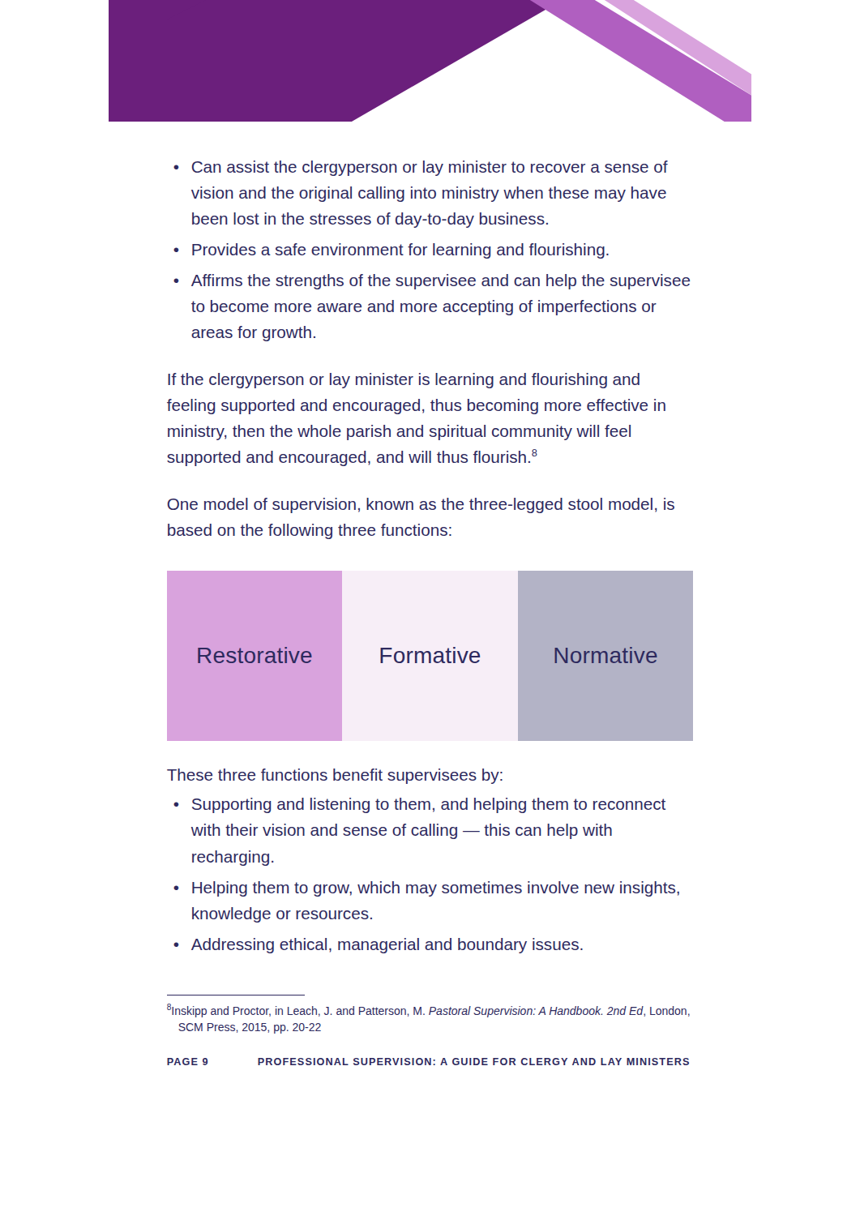Can assist the clergyperson or lay minister to recover a sense of vision and the original calling into ministry when these may have been lost in the stresses of day-to-day business.
Provides a safe environment for learning and flourishing.
Affirms the strengths of the supervisee and can help the supervisee to become more aware and more accepting of imperfections or areas for growth.
If the clergyperson or lay minister is learning and flourishing and feeling supported and encouraged, thus becoming more effective in ministry, then the whole parish and spiritual community will feel supported and encouraged, and will thus flourish.8
One model of supervision, known as the three-legged stool model, is based on the following three functions:
Restorative
Formative
Normative
These three functions benefit supervisees by:
Supporting and listening to them, and helping them to reconnect with their vision and sense of calling — this can help with recharging.
Helping them to grow, which may sometimes involve new insights, knowledge or resources.
Addressing ethical, managerial and boundary issues.
8 Inskipp and Proctor, in Leach, J. and Patterson, M. Pastoral Supervision: A Handbook. 2nd Ed, London, SCM Press, 2015, pp. 20-22
PAGE 9 PROFESSIONAL SUPERVISION: A GUIDE FOR CLERGY AND LAY MINISTERS